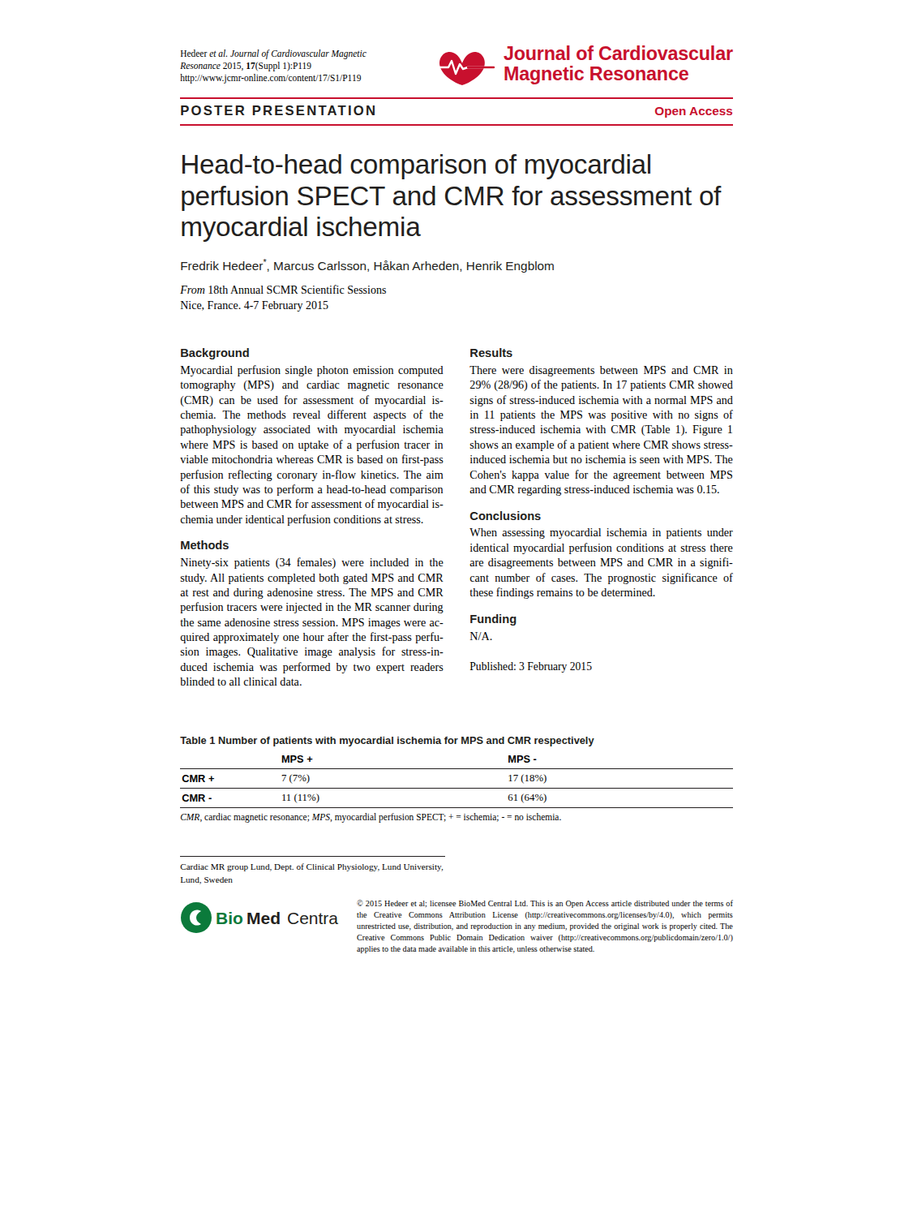Hedeer et al. Journal of Cardiovascular Magnetic
Resonance 2015, 17(Suppl 1):P119
http://www.jcmr-online.com/content/17/S1/P119
Journal of Cardiovascular Magnetic Resonance
POSTER PRESENTATION
Open Access
Head-to-head comparison of myocardial
perfusion SPECT and CMR for assessment of
myocardial ischemia
Fredrik Hedeer*, Marcus Carlsson, Håkan Arheden, Henrik Engblom
From 18th Annual SCMR Scientific Sessions
Nice, France. 4-7 February 2015
Background
Myocardial perfusion single photon emission computed tomography (MPS) and cardiac magnetic resonance (CMR) can be used for assessment of myocardial ischemia. The methods reveal different aspects of the pathophysiology associated with myocardial ischemia where MPS is based on uptake of a perfusion tracer in viable mitochondria whereas CMR is based on first-pass perfusion reflecting coronary in-flow kinetics. The aim of this study was to perform a head-to-head comparison between MPS and CMR for assessment of myocardial ischemia under identical perfusion conditions at stress.
Methods
Ninety-six patients (34 females) were included in the study. All patients completed both gated MPS and CMR at rest and during adenosine stress. The MPS and CMR perfusion tracers were injected in the MR scanner during the same adenosine stress session. MPS images were acquired approximately one hour after the first-pass perfusion images. Qualitative image analysis for stress-induced ischemia was performed by two expert readers blinded to all clinical data.
Results
There were disagreements between MPS and CMR in 29% (28/96) of the patients. In 17 patients CMR showed signs of stress-induced ischemia with a normal MPS and in 11 patients the MPS was positive with no signs of stress-induced ischemia with CMR (Table 1). Figure 1 shows an example of a patient where CMR shows stress-induced ischemia but no ischemia is seen with MPS. The Cohen's kappa value for the agreement between MPS and CMR regarding stress-induced ischemia was 0.15.
Conclusions
When assessing myocardial ischemia in patients under identical myocardial perfusion conditions at stress there are disagreements between MPS and CMR in a significant number of cases. The prognostic significance of these findings remains to be determined.
Funding
N/A.
Published: 3 February 2015
Table 1 Number of patients with myocardial ischemia for MPS and CMR respectively
| | MPS + | MPS - |
| --- | --- | --- |
| CMR + | 7 (7%) | 17 (18%) |
| CMR - | 11 (11%) | 61 (64%) |
CMR, cardiac magnetic resonance; MPS, myocardial perfusion SPECT; + = ischemia; - = no ischemia.
Cardiac MR group Lund, Dept. of Clinical Physiology, Lund University, Lund, Sweden
Bio Med Central
© 2015 Hedeer et al; licensee BioMed Central Ltd. This is an Open Access article distributed under the terms of the Creative Commons Attribution License (http://creativecommons.org/licenses/by/4.0), which permits unrestricted use, distribution, and reproduction in any medium, provided the original work is properly cited. The Creative Commons Public Domain Dedication waiver (http://creativecommons.org/publicdomain/zero/1.0/) applies to the data made available in this article, unless otherwise stated.